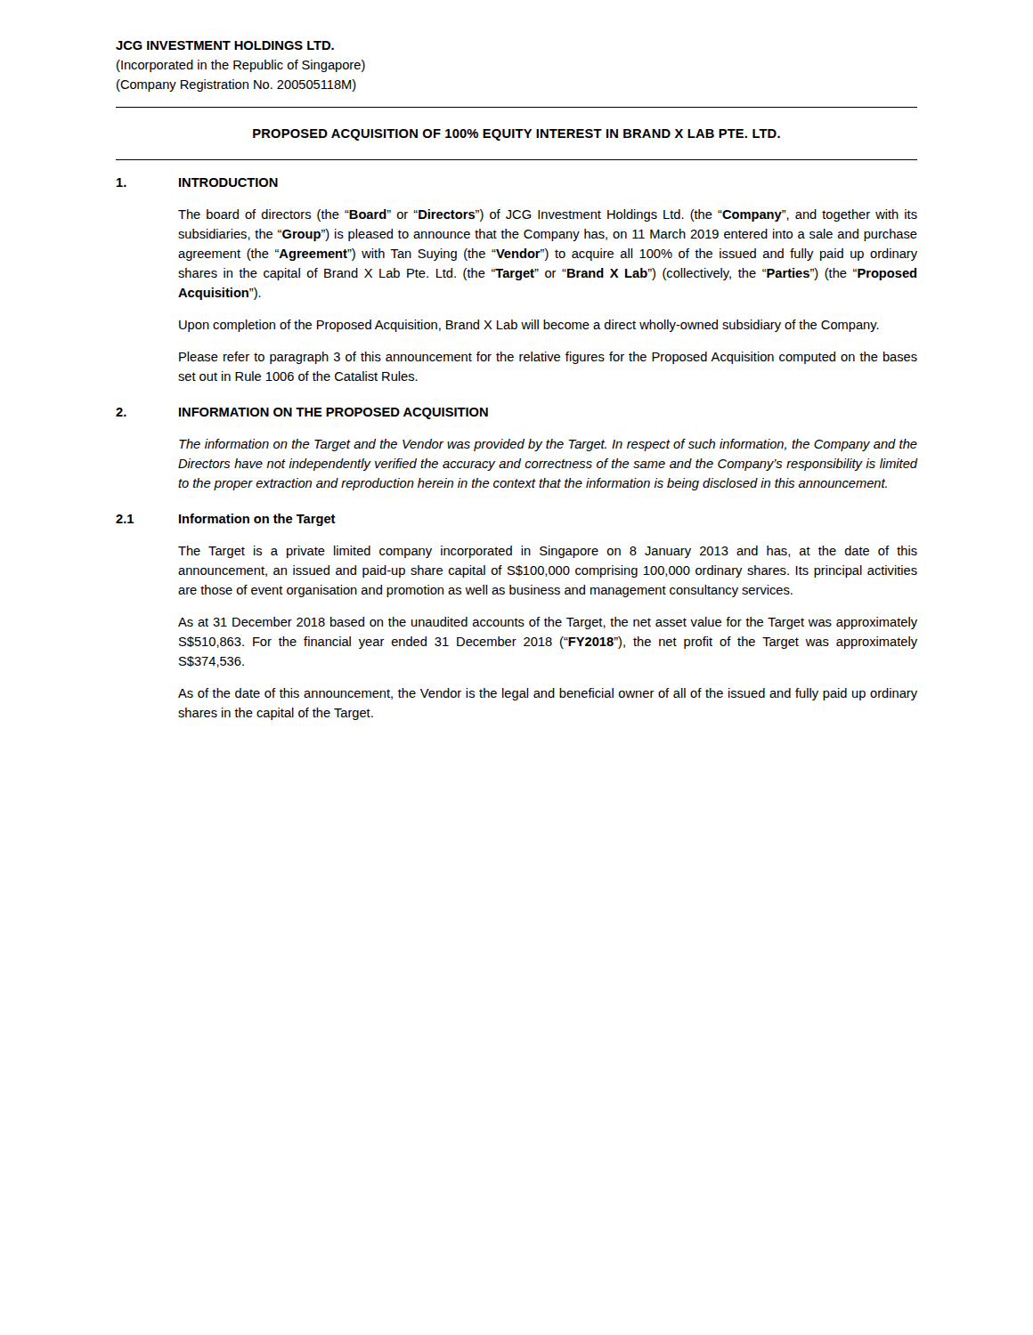JCG INVESTMENT HOLDINGS LTD.
(Incorporated in the Republic of Singapore)
(Company Registration No. 200505118M)
PROPOSED ACQUISITION OF 100% EQUITY INTEREST IN BRAND X LAB PTE. LTD.
1.
INTRODUCTION
The board of directors (the “Board” or “Directors”) of JCG Investment Holdings Ltd. (the “Company”, and together with its subsidiaries, the “Group”) is pleased to announce that the Company has, on 11 March 2019 entered into a sale and purchase agreement (the “Agreement”) with Tan Suying (the “Vendor”) to acquire all 100% of the issued and fully paid up ordinary shares in the capital of Brand X Lab Pte. Ltd. (the “Target” or “Brand X Lab”) (collectively, the “Parties”) (the “Proposed Acquisition”).
Upon completion of the Proposed Acquisition, Brand X Lab will become a direct wholly-owned subsidiary of the Company.
Please refer to paragraph 3 of this announcement for the relative figures for the Proposed Acquisition computed on the bases set out in Rule 1006 of the Catalist Rules.
2.
INFORMATION ON THE PROPOSED ACQUISITION
The information on the Target and the Vendor was provided by the Target. In respect of such information, the Company and the Directors have not independently verified the accuracy and correctness of the same and the Company’s responsibility is limited to the proper extraction and reproduction herein in the context that the information is being disclosed in this announcement.
2.1
Information on the Target
The Target is a private limited company incorporated in Singapore on 8 January 2013 and has, at the date of this announcement, an issued and paid-up share capital of S$100,000 comprising 100,000 ordinary shares. Its principal activities are those of event organisation and promotion as well as business and management consultancy services.
As at 31 December 2018 based on the unaudited accounts of the Target, the net asset value for the Target was approximately S$510,863. For the financial year ended 31 December 2018 (“FY2018”), the net profit of the Target was approximately S$374,536.
As of the date of this announcement, the Vendor is the legal and beneficial owner of all of the issued and fully paid up ordinary shares in the capital of the Target.